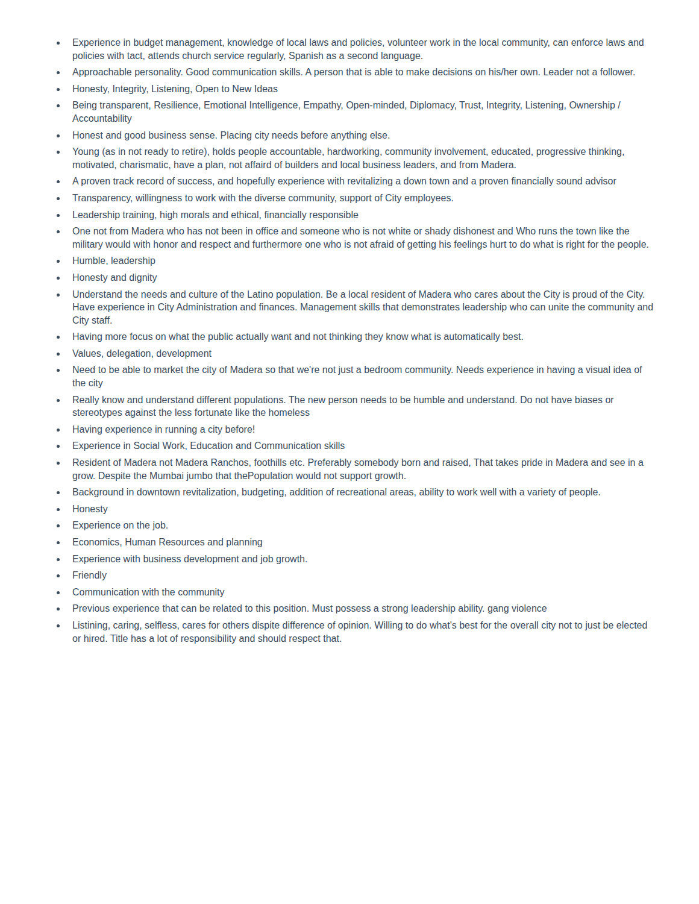Experience in budget management, knowledge of local laws and policies, volunteer work in the local community, can enforce laws and policies with tact, attends church service regularly, Spanish as a second language.
Approachable personality. Good communication skills. A person that is able to make decisions on his/her own. Leader not a follower.
Honesty, Integrity, Listening, Open to New Ideas
Being transparent, Resilience, Emotional Intelligence, Empathy, Open-minded, Diplomacy, Trust, Integrity, Listening, Ownership / Accountability
Honest and good business sense. Placing city needs before anything else.
Young (as in not ready to retire), holds people accountable, hardworking, community involvement, educated, progressive thinking, motivated, charismatic, have a plan, not affaird of builders and local business leaders, and from Madera.
A proven track record of success, and hopefully experience with revitalizing a down town and a proven financially sound advisor
Transparency, willingness to work with the diverse community, support of City employees.
Leadership training, high morals and ethical, financially responsible
One not from Madera who has not been in office and someone who is not white or shady dishonest and Who runs the town like the military would with honor and respect and furthermore one who is not afraid of getting his feelings hurt to do what is right for the people.
Humble, leadership
Honesty and dignity
Understand the needs and culture of the Latino population. Be a local resident of Madera who cares about the City is proud of the City. Have experience in City Administration and finances. Management skills that demonstrates leadership who can unite the community and City staff.
Having more focus on what the public actually want and not thinking they know what is automatically best.
Values, delegation, development
Need to be able to market the city of Madera so that we're not just a bedroom community. Needs experience in having a visual idea of the city
Really know and understand different populations. The new person needs to be humble and understand. Do not have biases or stereotypes against the less fortunate like the homeless
Having experience in running a city before!
Experience in Social Work, Education and Communication skills
Resident of Madera not Madera Ranchos, foothills etc. Preferably somebody born and raised, That takes pride in Madera and see in a grow. Despite the Mumbai jumbo that thePopulation would not support growth.
Background in downtown revitalization, budgeting, addition of recreational areas, ability to work well with a variety of people.
Honesty
Experience on the job.
Economics, Human Resources and planning
Experience with business development and job growth.
Friendly
Communication with the community
Previous experience that can be related to this position. Must possess a strong leadership ability. gang violence
Listining, caring, selfless, cares for others dispite difference of opinion. Willing to do what's best for the overall city not to just be elected or hired. Title has a lot of responsibility and should respect that.